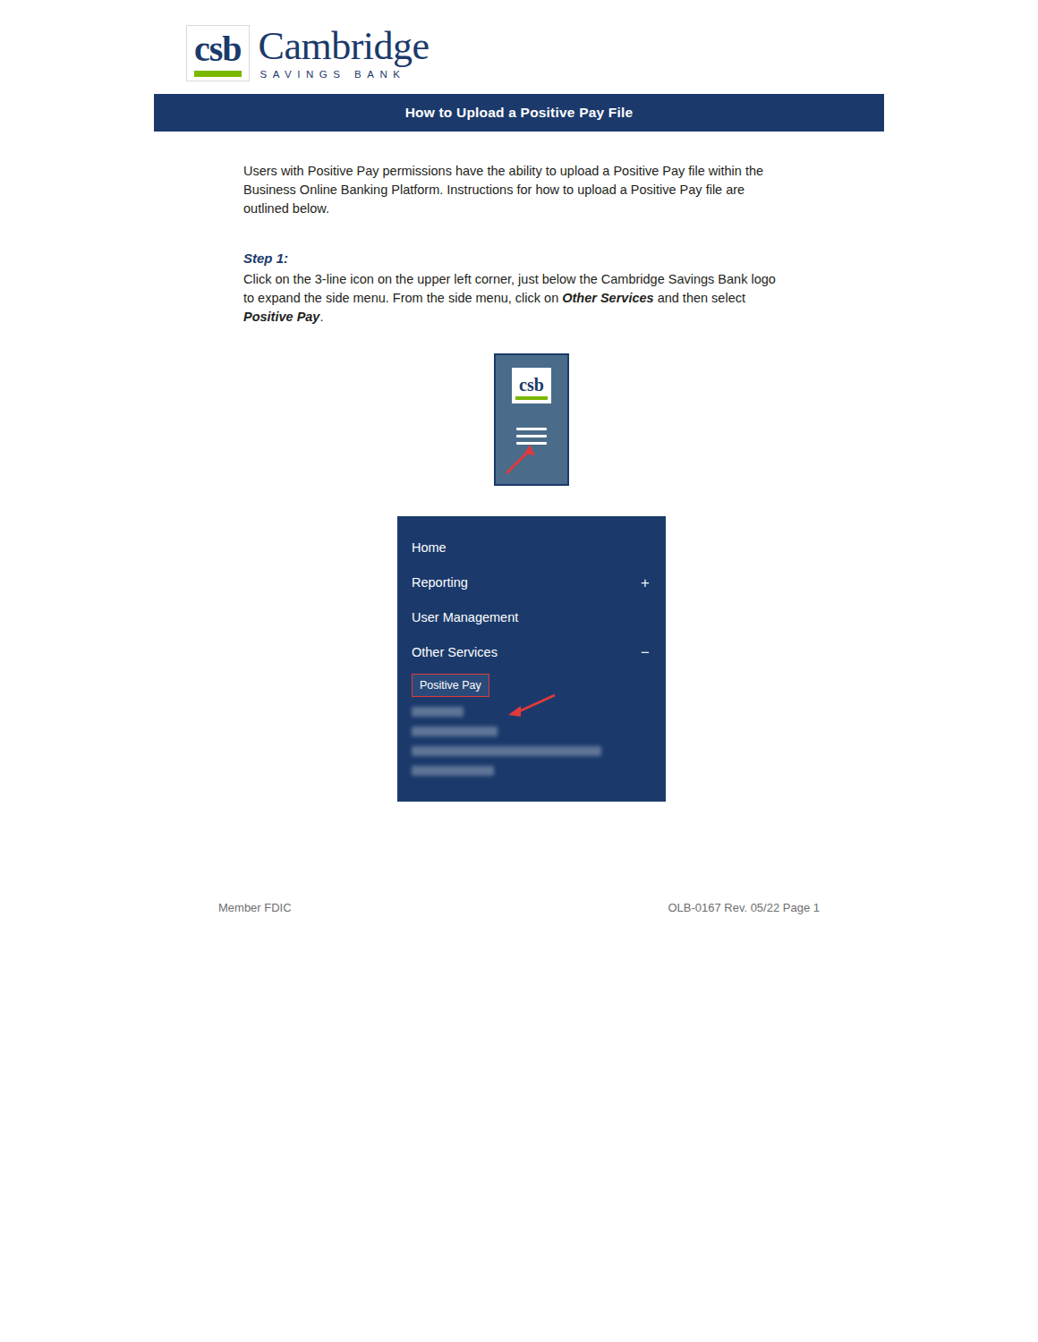csb
Cambridge SAVINGS BANK
How to Upload a Positive Pay File
Users with Positive Pay permissions have the ability to upload a Positive Pay file within the Business Online Banking Platform. Instructions for how to upload a Positive Pay file are outlined below.
Step 1:
Click on the 3-line icon on the upper left corner, just below the Cambridge Savings Bank logo to expand the side menu. From the side menu, click on Other Services and then select Positive Pay.
csb
Home
Reporting+
User Management
Other Services−
Positive Pay
Member FDIC
OLB-0167 Rev. 05/22 Page 1